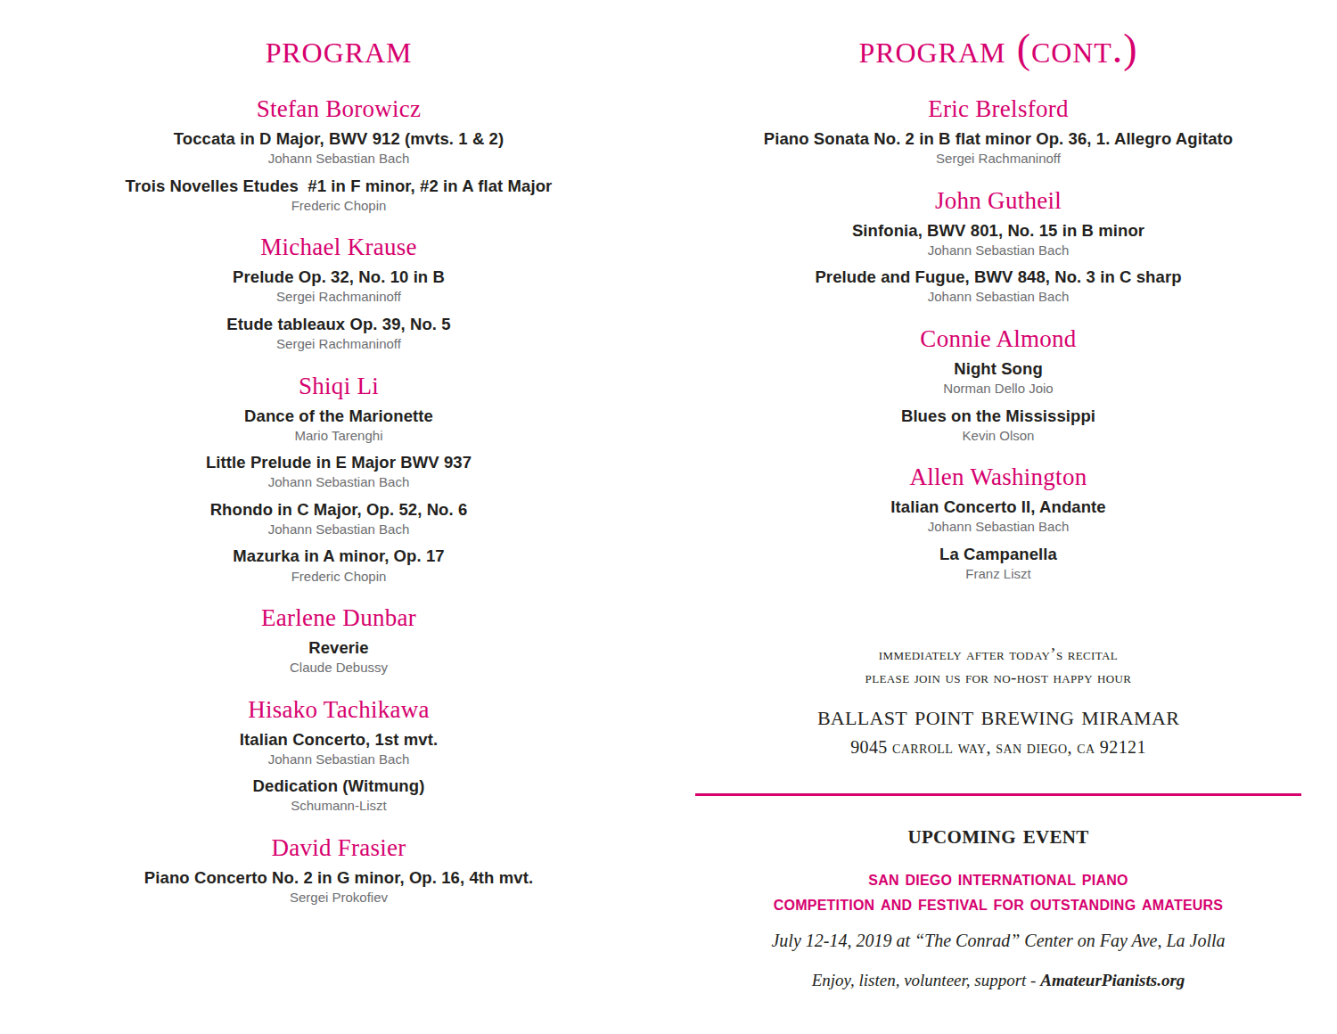Program
Stefan Borowicz
Toccata in D Major, BWV 912 (mvts. 1 & 2)
Johann Sebastian Bach
Trois Novelles Etudes #1 in F minor, #2 in A flat Major
Frederic Chopin
Michael Krause
Prelude Op. 32, No. 10 in B
Sergei Rachmaninoff
Etude tableaux Op. 39, No. 5
Sergei Rachmaninoff
Shiqi Li
Dance of the Marionette
Mario Tarenghi
Little Prelude in E Major BWV 937
Johann Sebastian Bach
Rhondo in C Major, Op. 52, No. 6
Johann Sebastian Bach
Mazurka in A minor, Op. 17
Frederic Chopin
Earlene Dunbar
Reverie
Claude Debussy
Hisako Tachikawa
Italian Concerto, 1st mvt.
Johann Sebastian Bach
Dedication (Witmung)
Schumann-Liszt
David Frasier
Piano Concerto No. 2 in G minor, Op. 16, 4th mvt.
Sergei Prokofiev
Program (cont.)
Eric Brelsford
Piano Sonata No. 2 in B flat minor Op. 36, 1. Allegro Agitato
Sergei Rachmaninoff
John Gutheil
Sinfonia, BWV 801, No. 15 in B minor
Johann Sebastian Bach
Prelude and Fugue, BWV 848, No. 3 in C sharp
Johann Sebastian Bach
Connie Almond
Night Song
Norman Dello Joio
Blues on the Mississippi
Kevin Olson
Allen Washington
Italian Concerto II, Andante
Johann Sebastian Bach
La Campanella
Franz Liszt
Immediately after today’s recital
Please Join us for no-host Happy Hour
Ballast Point Brewing Miramar
9045 Carroll Way, San Diego, CA 92121
Upcoming Event
San Diego International Piano
Competition and Festival for Outstanding Amateurs
July 12-14, 2019 at “The Conrad” Center on Fay Ave, La Jolla
Enjoy, listen, volunteer, support - AmateurPianists.org